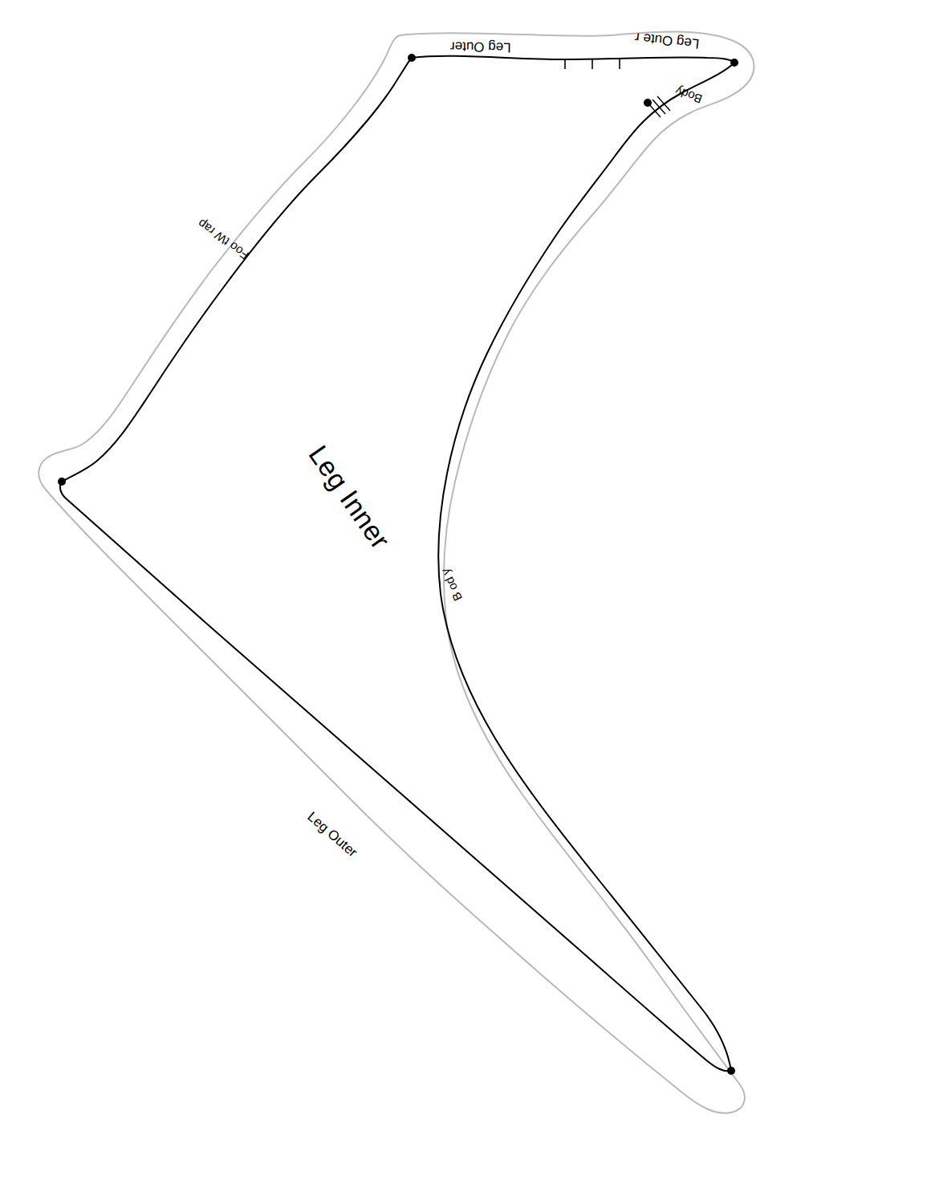Leg Inner
Leg Outer
Leg Oute r
Body
Foo tW rap
B od y
Leg Outer